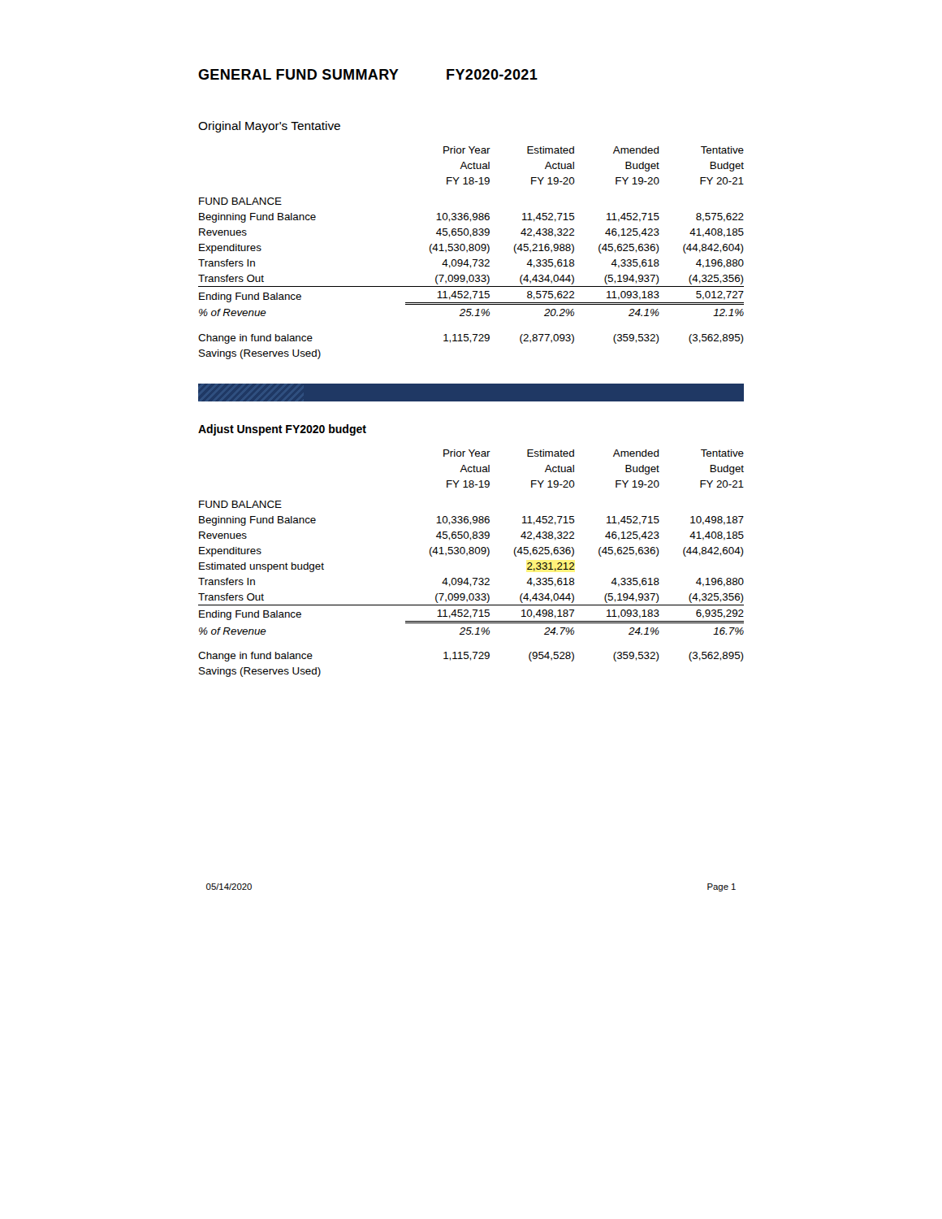GENERAL FUND SUMMARY FY2020-2021
Original Mayor's Tentative
| | Prior Year | Estimated | Amended | Tentative |
| --- | --- | --- | --- | --- |
| | Actual | Actual | Budget | Budget |
| | FY 18-19 | FY 19-20 | FY 19-20 | FY 20-21 |
| FUND BALANCE | | | | |
| Beginning Fund Balance | 10,336,986 | 11,452,715 | 11,452,715 | 8,575,622 |
| Revenues | 45,650,839 | 42,438,322 | 46,125,423 | 41,408,185 |
| Expenditures | (41,530,809) | (45,216,988) | (45,625,636) | (44,842,604) |
| Transfers In | 4,094,732 | 4,335,618 | 4,335,618 | 4,196,880 |
| Transfers Out | (7,099,033) | (4,434,044) | (5,194,937) | (4,325,356) |
| Ending Fund Balance | 11,452,715 | 8,575,622 | 11,093,183 | 5,012,727 |
| % of Revenue | 25.1% | 20.2% | 24.1% | 12.1% |
| Change in fund balance | 1,115,729 | (2,877,093) | (359,532) | (3,562,895) |
| Savings (Reserves Used) | | | | |
Adjust Unspent FY2020 budget
| | Prior Year | Estimated | Amended | Tentative |
| --- | --- | --- | --- | --- |
| | Actual | Actual | Budget | Budget |
| | FY 18-19 | FY 19-20 | FY 19-20 | FY 20-21 |
| FUND BALANCE | | | | |
| Beginning Fund Balance | 10,336,986 | 11,452,715 | 11,452,715 | 10,498,187 |
| Revenues | 45,650,839 | 42,438,322 | 46,125,423 | 41,408,185 |
| Expenditures | (41,530,809) | (45,625,636) | (45,625,636) | (44,842,604) |
| Estimated unspent budget | | 2,331,212 | | |
| Transfers In | 4,094,732 | 4,335,618 | 4,335,618 | 4,196,880 |
| Transfers Out | (7,099,033) | (4,434,044) | (5,194,937) | (4,325,356) |
| Ending Fund Balance | 11,452,715 | 10,498,187 | 11,093,183 | 6,935,292 |
| % of Revenue | 25.1% | 24.7% | 24.1% | 16.7% |
| Change in fund balance | 1,115,729 | (954,528) | (359,532) | (3,562,895) |
| Savings (Reserves Used) | | | | |
05/14/2020
Page 1